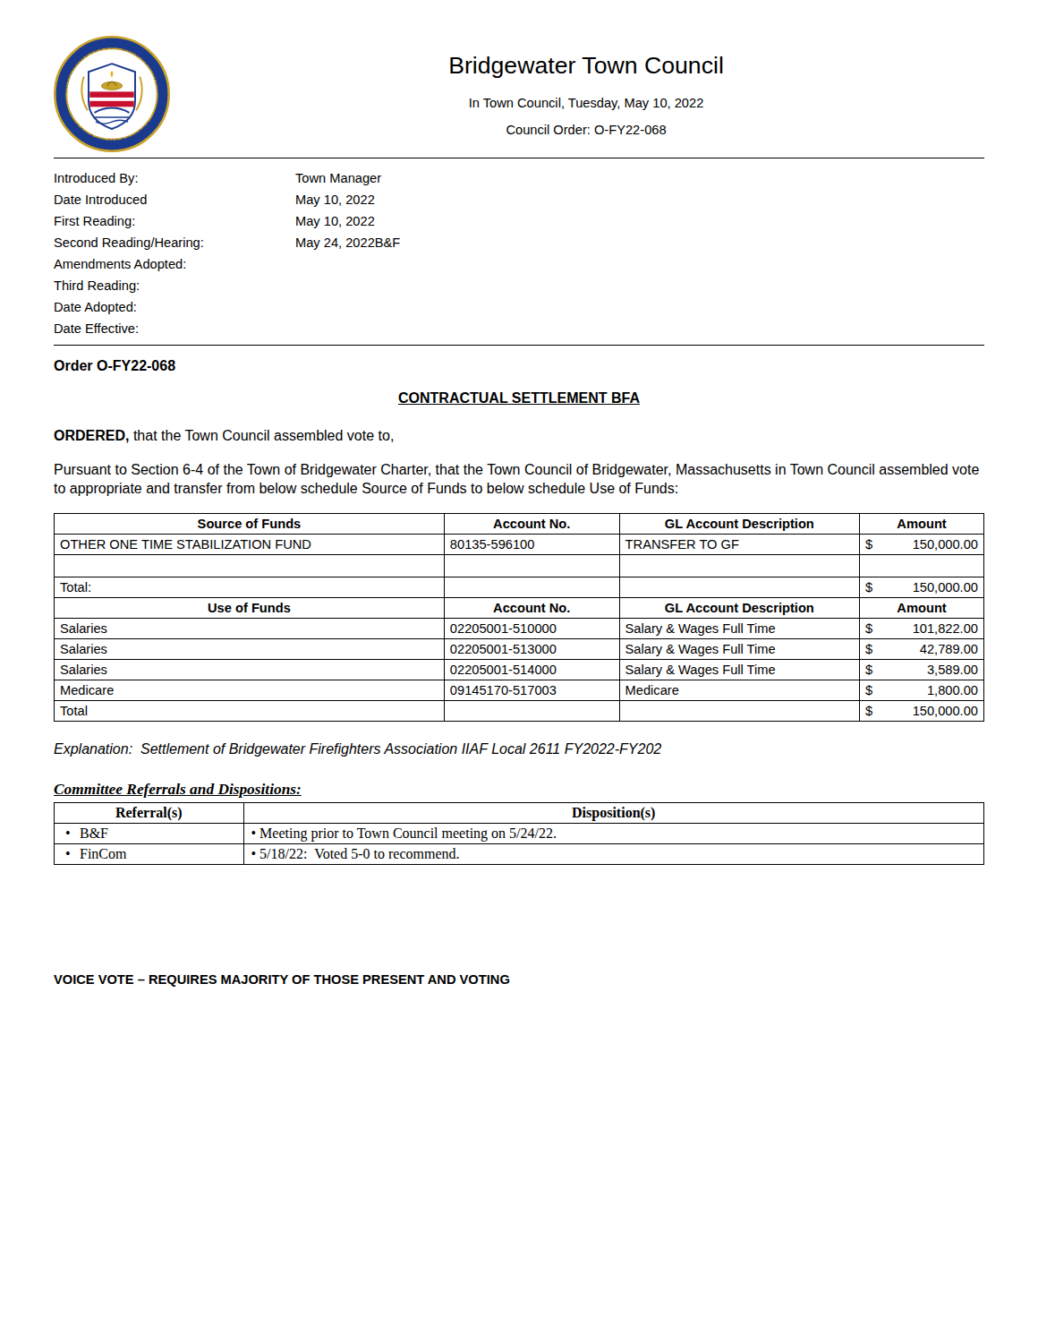MASSACHUSETTS · BRIDGEWATER PLYMOUTH COUNTY
Bridgewater Town Council
In Town Council, Tuesday, May 10, 2022
Council Order: O-FY22-068
| Introduced By: | Town Manager |
| Date Introduced | May 10, 2022 |
| First Reading: | May 10, 2022 |
| Second Reading/Hearing: | May 24, 2022B&F |
| Amendments Adopted: | |
| Third Reading: | |
| Date Adopted: | |
| Date Effective: | |
Order O-FY22-068
CONTRACTUAL SETTLEMENT BFA
ORDERED, that the Town Council assembled vote to,
Pursuant to Section 6-4 of the Town of Bridgewater Charter, that the Town Council of Bridgewater, Massachusetts in Town Council assembled vote to appropriate and transfer from below schedule Source of Funds to below schedule Use of Funds:
| Source of Funds | Account No. | GL Account Description | Amount |
| --- | --- | --- | --- |
| OTHER ONE TIME STABILIZATION FUND | 80135-596100 | TRANSFER TO GF | $ | 150,000.00 |
| Total: | | | $ | 150,000.00 |
| Use of Funds | Account No. | GL Account Description | Amount |
| Salaries | 02205001-510000 | Salary & Wages Full Time | $ | 101,822.00 |
| Salaries | 02205001-513000 | Salary & Wages Full Time | $ | 42,789.00 |
| Salaries | 02205001-514000 | Salary & Wages Full Time | $ | 3,589.00 |
| Medicare | 09145170-517003 | Medicare | $ | 1,800.00 |
| Total | | | $ | 150,000.00 |
Explanation: Settlement of Bridgewater Firefighters Association IIAF Local 2611 FY2022-FY202
Committee Referrals and Dispositions:
| Referral(s) | Disposition(s) |
| --- | --- |
| B&F | • Meeting prior to Town Council meeting on 5/24/22. |
| FinCom | • 5/18/22: Voted 5-0 to recommend. |
VOICE VOTE – REQUIRES MAJORITY OF THOSE PRESENT AND VOTING